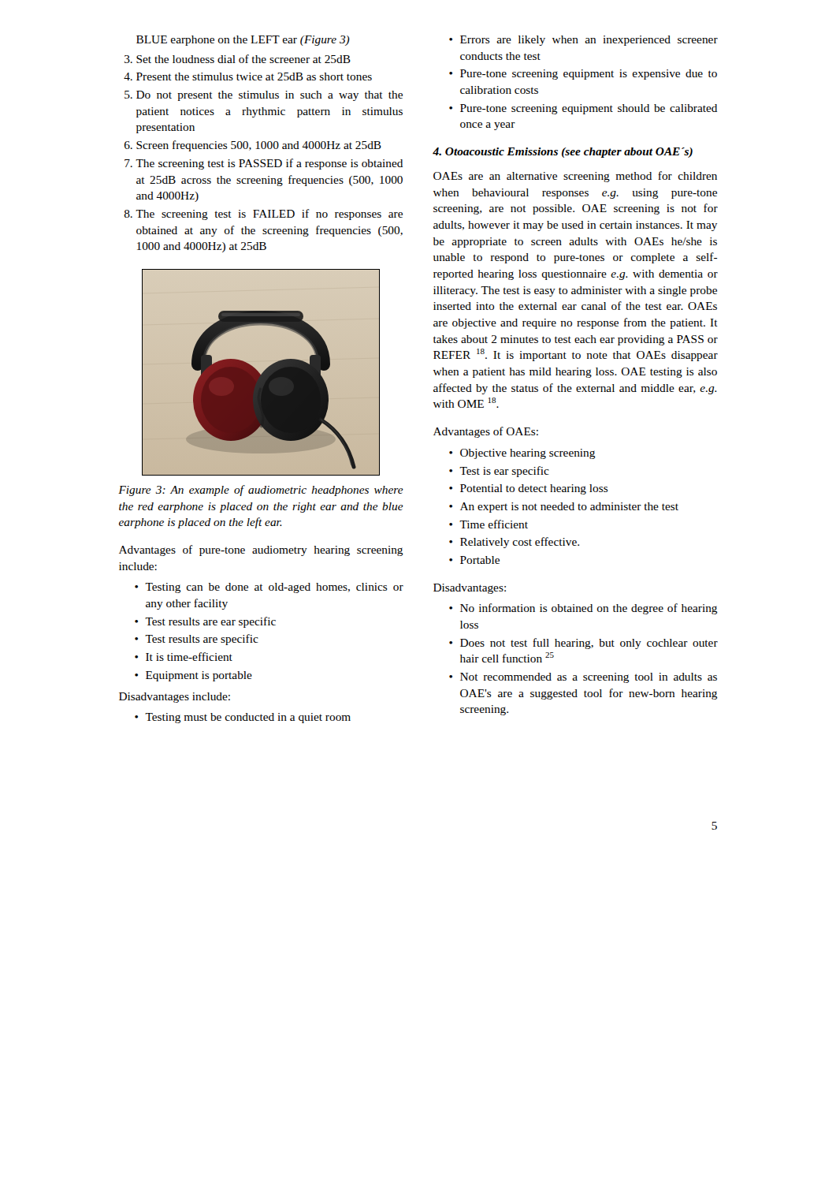BLUE earphone on the LEFT ear (Figure 3)
Set the loudness dial of the screener at 25dB
Present the stimulus twice at 25dB as short tones
Do not present the stimulus in such a way that the patient notices a rhythmic pattern in stimulus presentation
Screen frequencies 500, 1000 and 4000Hz at 25dB
The screening test is PASSED if a response is obtained at 25dB across the screening frequencies (500, 1000 and 4000Hz)
The screening test is FAILED if no responses are obtained at any of the screening frequencies (500, 1000 and 4000Hz) at 25dB
Figure 3: An example of audiometric headphones where the red earphone is placed on the right ear and the blue earphone is placed on the left ear.
Advantages of pure-tone audiometry hearing screening include:
Testing can be done at old-aged homes, clinics or any other facility
Test results are ear specific
Test results are specific
It is time-efficient
Equipment is portable
Disadvantages include:
Testing must be conducted in a quiet room
Errors are likely when an inexperienced screener conducts the test
Pure-tone screening equipment is expensive due to calibration costs
Pure-tone screening equipment should be calibrated once a year
4. Otoacoustic Emissions (see chapter about OAE´s)
OAEs are an alternative screening method for children when behavioural responses e.g. using pure-tone screening, are not possible. OAE screening is not for adults, however it may be used in certain instances. It may be appropriate to screen adults with OAEs he/she is unable to respond to pure-tones or complete a self-reported hearing loss questionnaire e.g. with dementia or illiteracy. The test is easy to administer with a single probe inserted into the external ear canal of the test ear. OAEs are objective and require no response from the patient. It takes about 2 minutes to test each ear providing a PASS or REFER 18. It is important to note that OAEs disappear when a patient has mild hearing loss. OAE testing is also affected by the status of the external and middle ear, e.g. with OME 18.
Advantages of OAEs:
Objective hearing screening
Test is ear specific
Potential to detect hearing loss
An expert is not needed to administer the test
Time efficient
Relatively cost effective.
Portable
Disadvantages:
No information is obtained on the degree of hearing loss
Does not test full hearing, but only cochlear outer hair cell function 25
Not recommended as a screening tool in adults as OAE's are a suggested tool for new-born hearing screening.
5